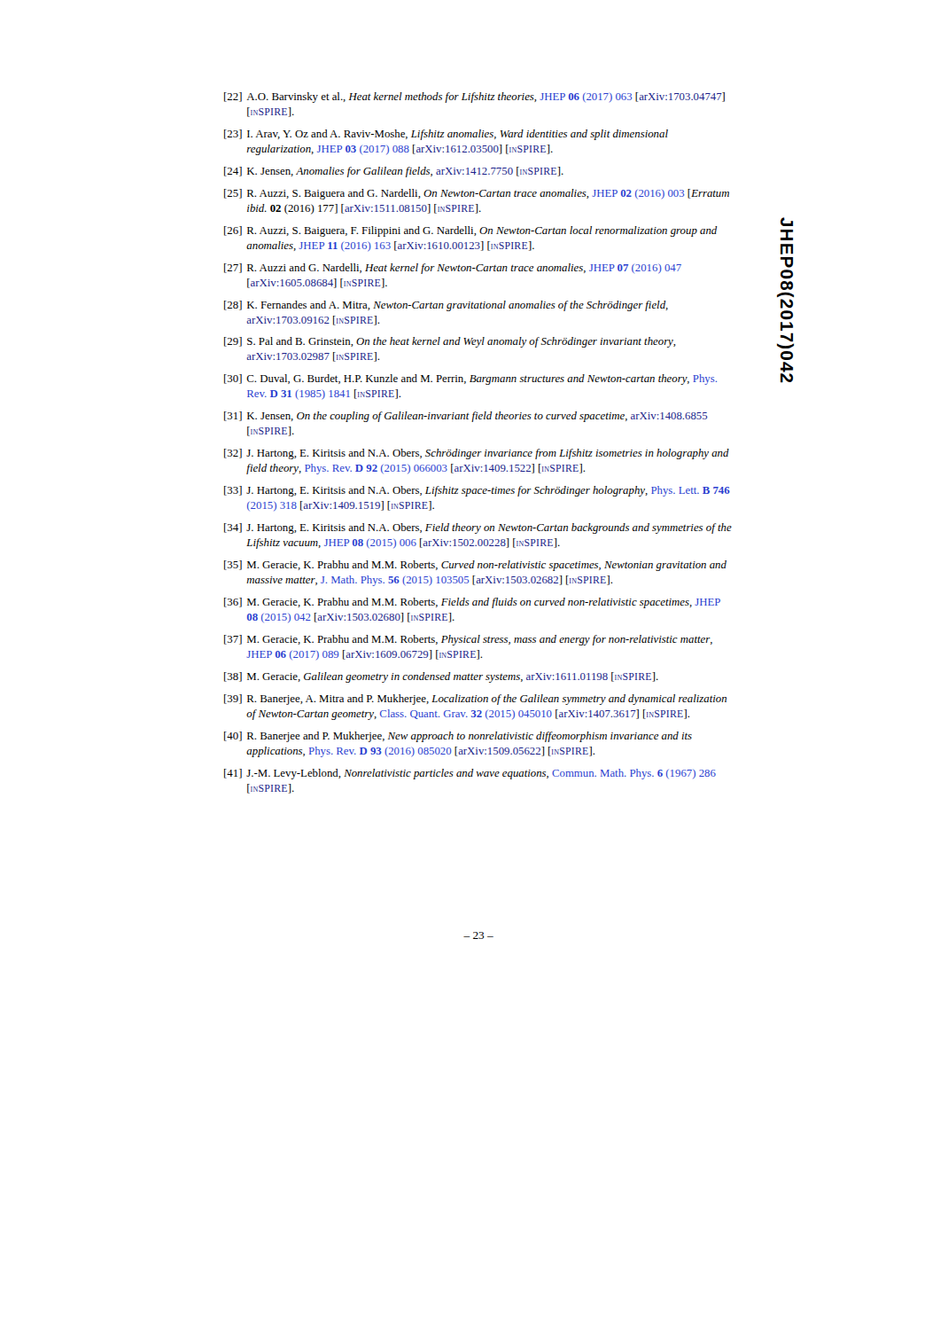JHEP08(2017)042
[22] A.O. Barvinsky et al., Heat kernel methods for Lifshitz theories, JHEP 06 (2017) 063 [arXiv:1703.04747] [inSPIRE].
[23] I. Arav, Y. Oz and A. Raviv-Moshe, Lifshitz anomalies, Ward identities and split dimensional regularization, JHEP 03 (2017) 088 [arXiv:1612.03500] [inSPIRE].
[24] K. Jensen, Anomalies for Galilean fields, arXiv:1412.7750 [inSPIRE].
[25] R. Auzzi, S. Baiguera and G. Nardelli, On Newton-Cartan trace anomalies, JHEP 02 (2016) 003 [Erratum ibid. 02 (2016) 177] [arXiv:1511.08150] [inSPIRE].
[26] R. Auzzi, S. Baiguera, F. Filippini and G. Nardelli, On Newton-Cartan local renormalization group and anomalies, JHEP 11 (2016) 163 [arXiv:1610.00123] [inSPIRE].
[27] R. Auzzi and G. Nardelli, Heat kernel for Newton-Cartan trace anomalies, JHEP 07 (2016) 047 [arXiv:1605.08684] [inSPIRE].
[28] K. Fernandes and A. Mitra, Newton-Cartan gravitational anomalies of the Schrödinger field, arXiv:1703.09162 [inSPIRE].
[29] S. Pal and B. Grinstein, On the heat kernel and Weyl anomaly of Schrödinger invariant theory, arXiv:1703.02987 [inSPIRE].
[30] C. Duval, G. Burdet, H.P. Kunzle and M. Perrin, Bargmann structures and Newton-cartan theory, Phys. Rev. D 31 (1985) 1841 [inSPIRE].
[31] K. Jensen, On the coupling of Galilean-invariant field theories to curved spacetime, arXiv:1408.6855 [inSPIRE].
[32] J. Hartong, E. Kiritsis and N.A. Obers, Schrödinger invariance from Lifshitz isometries in holography and field theory, Phys. Rev. D 92 (2015) 066003 [arXiv:1409.1522] [inSPIRE].
[33] J. Hartong, E. Kiritsis and N.A. Obers, Lifshitz space-times for Schrödinger holography, Phys. Lett. B 746 (2015) 318 [arXiv:1409.1519] [inSPIRE].
[34] J. Hartong, E. Kiritsis and N.A. Obers, Field theory on Newton-Cartan backgrounds and symmetries of the Lifshitz vacuum, JHEP 08 (2015) 006 [arXiv:1502.00228] [inSPIRE].
[35] M. Geracie, K. Prabhu and M.M. Roberts, Curved non-relativistic spacetimes, Newtonian gravitation and massive matter, J. Math. Phys. 56 (2015) 103505 [arXiv:1503.02682] [inSPIRE].
[36] M. Geracie, K. Prabhu and M.M. Roberts, Fields and fluids on curved non-relativistic spacetimes, JHEP 08 (2015) 042 [arXiv:1503.02680] [inSPIRE].
[37] M. Geracie, K. Prabhu and M.M. Roberts, Physical stress, mass and energy for non-relativistic matter, JHEP 06 (2017) 089 [arXiv:1609.06729] [inSPIRE].
[38] M. Geracie, Galilean geometry in condensed matter systems, arXiv:1611.01198 [inSPIRE].
[39] R. Banerjee, A. Mitra and P. Mukherjee, Localization of the Galilean symmetry and dynamical realization of Newton-Cartan geometry, Class. Quant. Grav. 32 (2015) 045010 [arXiv:1407.3617] [inSPIRE].
[40] R. Banerjee and P. Mukherjee, New approach to nonrelativistic diffeomorphism invariance and its applications, Phys. Rev. D 93 (2016) 085020 [arXiv:1509.05622] [inSPIRE].
[41] J.-M. Levy-Leblond, Nonrelativistic particles and wave equations, Commun. Math. Phys. 6 (1967) 286 [inSPIRE].
– 23 –